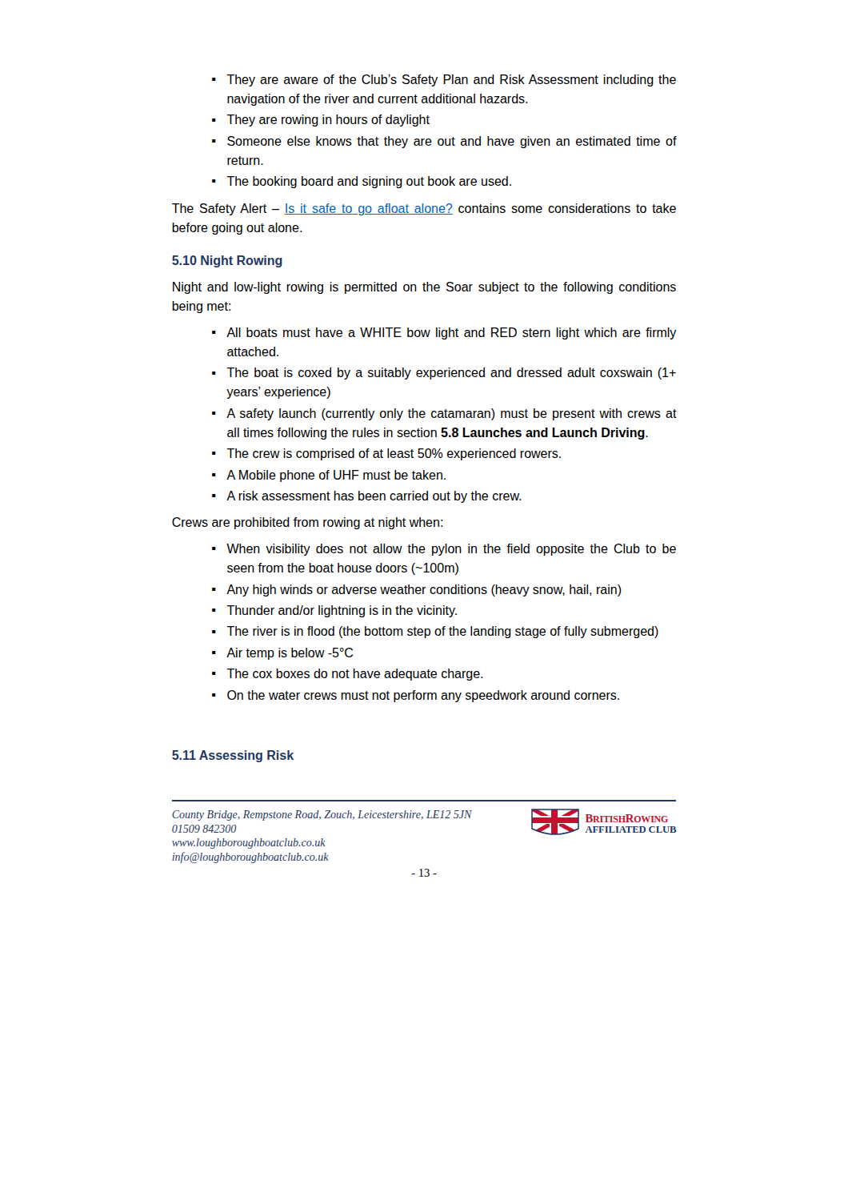They are aware of the Club’s Safety Plan and Risk Assessment including the navigation of the river and current additional hazards.
They are rowing in hours of daylight
Someone else knows that they are out and have given an estimated time of return.
The booking board and signing out book are used.
The Safety Alert – Is it safe to go afloat alone? contains some considerations to take before going out alone.
5.10 Night Rowing
Night and low-light rowing is permitted on the Soar subject to the following conditions being met:
All boats must have a WHITE bow light and RED stern light which are firmly attached.
The boat is coxed by a suitably experienced and dressed adult coxswain (1+ years’ experience)
A safety launch (currently only the catamaran) must be present with crews at all times following the rules in section 5.8 Launches and Launch Driving.
The crew is comprised of at least 50% experienced rowers.
A Mobile phone of UHF must be taken.
A risk assessment has been carried out by the crew.
Crews are prohibited from rowing at night when:
When visibility does not allow the pylon in the field opposite the Club to be seen from the boat house doors (~100m)
Any high winds or adverse weather conditions (heavy snow, hail, rain)
Thunder and/or lightning is in the vicinity.
The river is in flood (the bottom step of the landing stage of fully submerged)
Air temp is below -5°C
The cox boxes do not have adequate charge.
On the water crews must not perform any speedwork around corners.
5.11 Assessing Risk
County Bridge, Rempstone Road, Zouch, Leicestershire, LE12 5JN
01509 842300
www.loughboroughboatclub.co.uk
info@loughboroughboatclub.co.uk
BRITISHROWING
AFFILIATED CLUB
- 13 -